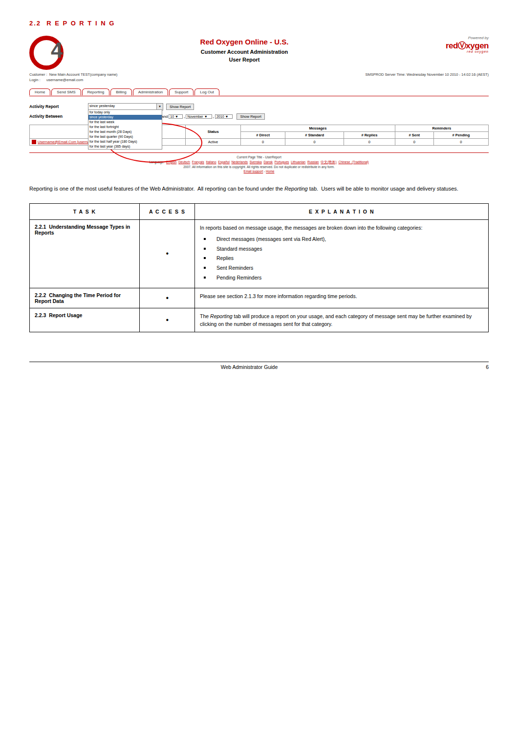2.2 R E P O R T I N G
4
Red Oxygen Online - U.S.
Customer Account Administration
User Report
Powered by
redⓋxygen
red oxygen
SMSPROD Server Time: Wednesday November 10 2010 - 14:02:16 (AEST) Customer : New Main Account TEST(company name)
Login : username@email.com
Home Send SMS Reporting Billing Administration Support Log Out
Activity Report
since yesterday
▼
Show Report
for today only
since yesterday
for the last week
for the last fortnight
for the last month (28 Days)
for the last quarter (90 Days)
for the last half year (180 Days)
for the last year (365 days)
Activity Between
and 10 ▼, November ▼, 2010 ▼
Show Report
| Name | Status | Messages | Reminders |
| --- | --- | --- | --- |
| # Direct | # Standard | # Replies | # Sent | # Pending |
| Username@Email.Com [username@email.com] | Active | 0 | 0 | 0 | 0 | 0 |
Current Page Title - UserReport
Language: English Deutsch Français Italiano Español Nederlands Svenska Dansk Portugues Lithuanian Russian 中文(简体) Chinese (Traditional)
2007. All information on this site is copyright. All rights reserved. Do not duplicate or redistribute in any form.
Email support - Home
Reporting is one of the most useful features of the Web Administrator. All reporting can be found under the Reporting tab. Users will be able to monitor usage and delivery statuses.
| T A S K | A C C E S S | E X P L A N A T I O N |
| --- | --- | --- |
| 2.2.1 Understanding Message Types in Reports | • | In reports based on message usage, the messages are broken down into the following categories: Direct messages (messages sent via Red Alert), Standard messages Replies Sent Reminders Pending Reminders |
| 2.2.2 Changing the Time Period for Report Data | • | Please see section 2.1.3 for more information regarding time periods. |
| 2.2.3 Report Usage | • | The Reporting tab will produce a report on your usage, and each category of message sent may be further examined by clicking on the number of messages sent for that category. |
Web Administrator Guide
6